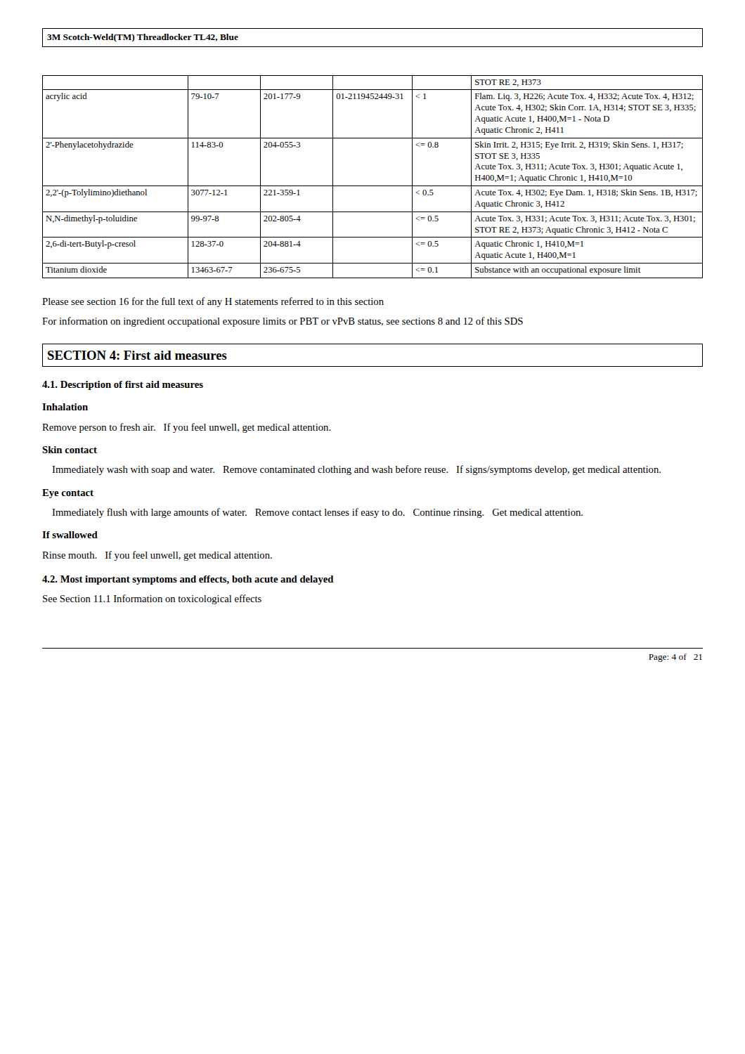3M Scotch-Weld(TM) Threadlocker TL42, Blue
| | | | | | STOT RE 2, H373 |
| acrylic acid | 79-10-7 | 201-177-9 | 01-2119452449-31 | < 1 | Flam. Liq. 3, H226; Acute Tox. 4, H332; Acute Tox. 4, H312; Acute Tox. 4, H302; Skin Corr. 1A, H314; STOT SE 3, H335; Aquatic Acute 1, H400,M=1 - Nota D Aquatic Chronic 2, H411 |
| 2'-Phenylacetohydrazide | 114-83-0 | 204-055-3 | | <= 0.8 | Skin Irrit. 2, H315; Eye Irrit. 2, H319; Skin Sens. 1, H317; STOT SE 3, H335 Acute Tox. 3, H311; Acute Tox. 3, H301; Aquatic Acute 1, H400,M=1; Aquatic Chronic 1, H410,M=10 |
| 2,2'-(p-Tolylimino)diethanol | 3077-12-1 | 221-359-1 | | < 0.5 | Acute Tox. 4, H302; Eye Dam. 1, H318; Skin Sens. 1B, H317; Aquatic Chronic 3, H412 |
| N,N-dimethyl-p-toluidine | 99-97-8 | 202-805-4 | | <= 0.5 | Acute Tox. 3, H331; Acute Tox. 3, H311; Acute Tox. 3, H301; STOT RE 2, H373; Aquatic Chronic 3, H412 - Nota C |
| 2,6-di-tert-Butyl-p-cresol | 128-37-0 | 204-881-4 | | <= 0.5 | Aquatic Chronic 1, H410,M=1 Aquatic Acute 1, H400,M=1 |
| Titanium dioxide | 13463-67-7 | 236-675-5 | | <= 0.1 | Substance with an occupational exposure limit |
Please see section 16 for the full text of any H statements referred to in this section
For information on ingredient occupational exposure limits or PBT or vPvB status, see sections 8 and 12 of this SDS
SECTION 4: First aid measures
4.1. Description of first aid measures
Inhalation
Remove person to fresh air. If you feel unwell, get medical attention.
Skin contact
Immediately wash with soap and water. Remove contaminated clothing and wash before reuse. If signs/symptoms develop, get medical attention.
Eye contact
Immediately flush with large amounts of water. Remove contact lenses if easy to do. Continue rinsing. Get medical attention.
If swallowed
Rinse mouth. If you feel unwell, get medical attention.
4.2. Most important symptoms and effects, both acute and delayed
See Section 11.1 Information on toxicological effects
Page: 4 of 21